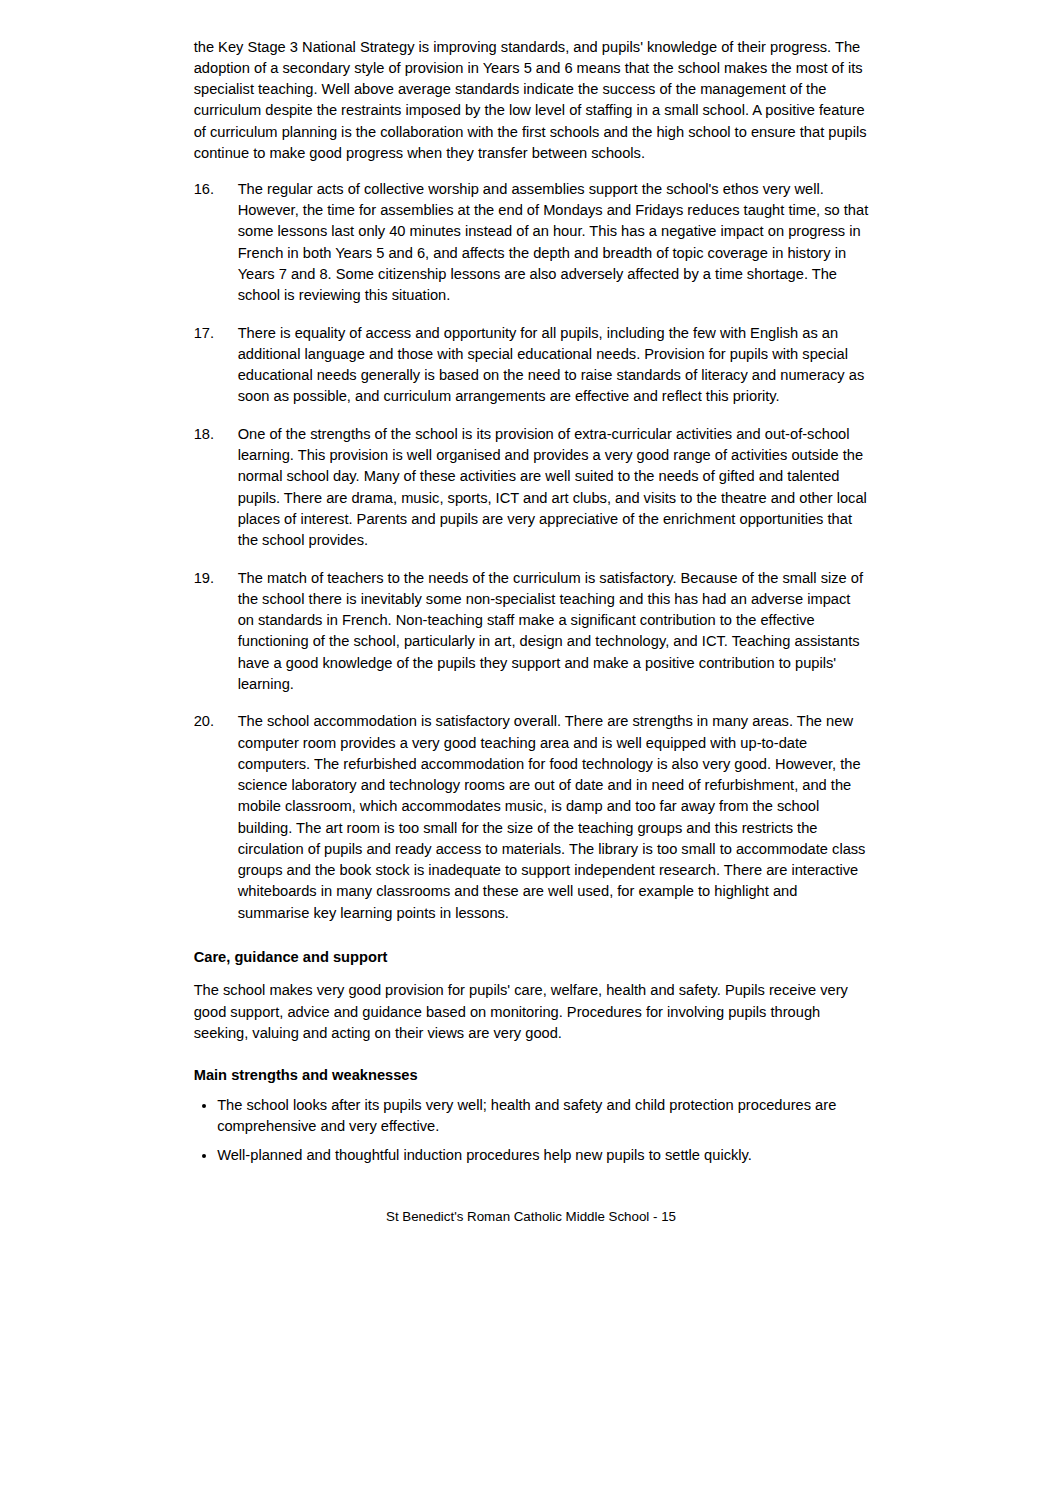the Key Stage 3 National Strategy is improving standards, and pupils' knowledge of their progress. The adoption of a secondary style of provision in Years 5 and 6 means that the school makes the most of its specialist teaching. Well above average standards indicate the success of the management of the curriculum despite the restraints imposed by the low level of staffing in a small school. A positive feature of curriculum planning is the collaboration with the first schools and the high school to ensure that pupils continue to make good progress when they transfer between schools.
The regular acts of collective worship and assemblies support the school's ethos very well. However, the time for assemblies at the end of Mondays and Fridays reduces taught time, so that some lessons last only 40 minutes instead of an hour. This has a negative impact on progress in French in both Years 5 and 6, and affects the depth and breadth of topic coverage in history in Years 7 and 8. Some citizenship lessons are also adversely affected by a time shortage. The school is reviewing this situation.
There is equality of access and opportunity for all pupils, including the few with English as an additional language and those with special educational needs. Provision for pupils with special educational needs generally is based on the need to raise standards of literacy and numeracy as soon as possible, and curriculum arrangements are effective and reflect this priority.
One of the strengths of the school is its provision of extra-curricular activities and out-of-school learning. This provision is well organised and provides a very good range of activities outside the normal school day. Many of these activities are well suited to the needs of gifted and talented pupils. There are drama, music, sports, ICT and art clubs, and visits to the theatre and other local places of interest. Parents and pupils are very appreciative of the enrichment opportunities that the school provides.
The match of teachers to the needs of the curriculum is satisfactory. Because of the small size of the school there is inevitably some non-specialist teaching and this has had an adverse impact on standards in French. Non-teaching staff make a significant contribution to the effective functioning of the school, particularly in art, design and technology, and ICT. Teaching assistants have a good knowledge of the pupils they support and make a positive contribution to pupils' learning.
The school accommodation is satisfactory overall. There are strengths in many areas. The new computer room provides a very good teaching area and is well equipped with up-to-date computers. The refurbished accommodation for food technology is also very good. However, the science laboratory and technology rooms are out of date and in need of refurbishment, and the mobile classroom, which accommodates music, is damp and too far away from the school building. The art room is too small for the size of the teaching groups and this restricts the circulation of pupils and ready access to materials. The library is too small to accommodate class groups and the book stock is inadequate to support independent research. There are interactive whiteboards in many classrooms and these are well used, for example to highlight and summarise key learning points in lessons.
Care, guidance and support
The school makes very good provision for pupils' care, welfare, health and safety. Pupils receive very good support, advice and guidance based on monitoring. Procedures for involving pupils through seeking, valuing and acting on their views are very good.
Main strengths and weaknesses
The school looks after its pupils very well; health and safety and child protection procedures are comprehensive and very effective.
Well-planned and thoughtful induction procedures help new pupils to settle quickly.
St Benedict's Roman Catholic Middle School - 15